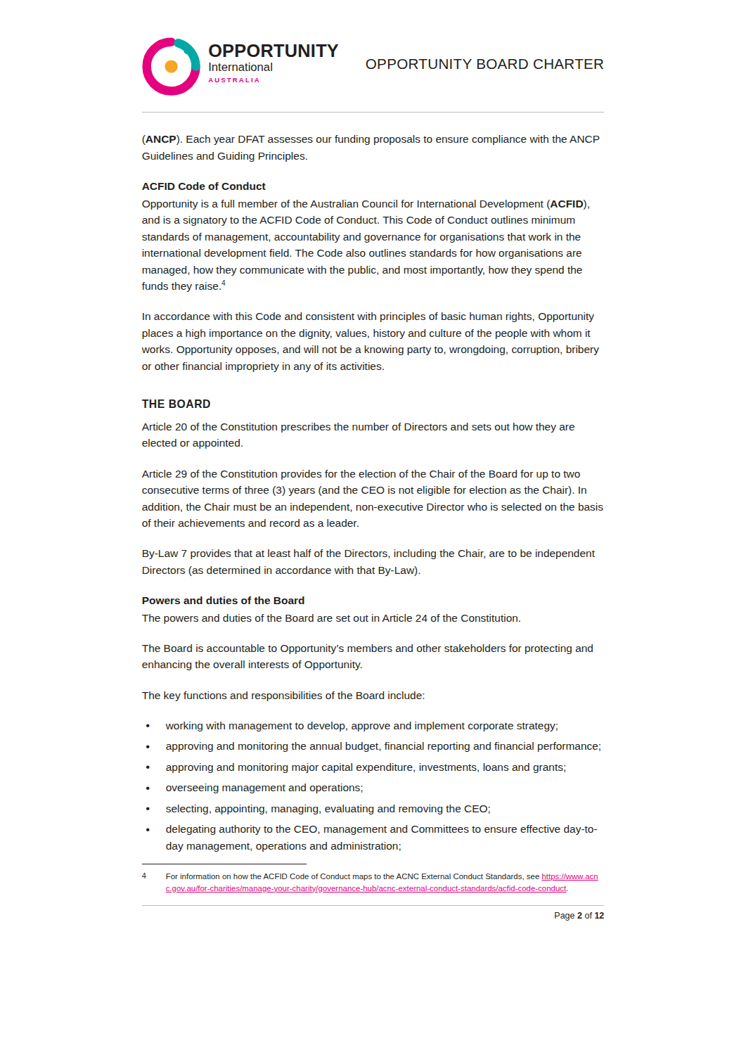OPPORTUNITY International AUSTRALIA
OPPORTUNITY BOARD CHARTER
(ANCP). Each year DFAT assesses our funding proposals to ensure compliance with the ANCP Guidelines and Guiding Principles.
ACFID Code of Conduct
Opportunity is a full member of the Australian Council for International Development (ACFID), and is a signatory to the ACFID Code of Conduct. This Code of Conduct outlines minimum standards of management, accountability and governance for organisations that work in the international development field. The Code also outlines standards for how organisations are managed, how they communicate with the public, and most importantly, how they spend the funds they raise.4
In accordance with this Code and consistent with principles of basic human rights, Opportunity places a high importance on the dignity, values, history and culture of the people with whom it works. Opportunity opposes, and will not be a knowing party to, wrongdoing, corruption, bribery or other financial impropriety in any of its activities.
THE BOARD
Article 20 of the Constitution prescribes the number of Directors and sets out how they are elected or appointed.
Article 29 of the Constitution provides for the election of the Chair of the Board for up to two consecutive terms of three (3) years (and the CEO is not eligible for election as the Chair). In addition, the Chair must be an independent, non-executive Director who is selected on the basis of their achievements and record as a leader.
By-Law 7 provides that at least half of the Directors, including the Chair, are to be independent Directors (as determined in accordance with that By-Law).
Powers and duties of the Board
The powers and duties of the Board are set out in Article 24 of the Constitution.
The Board is accountable to Opportunity’s members and other stakeholders for protecting and enhancing the overall interests of Opportunity.
The key functions and responsibilities of the Board include:
working with management to develop, approve and implement corporate strategy;
approving and monitoring the annual budget, financial reporting and financial performance;
approving and monitoring major capital expenditure, investments, loans and grants;
overseeing management and operations;
selecting, appointing, managing, evaluating and removing the CEO;
delegating authority to the CEO, management and Committees to ensure effective day-to-day management, operations and administration;
4
For information on how the ACFID Code of Conduct maps to the ACNC External Conduct Standards, see https://www.acnc.gov.au/for-charities/manage-your-charity/governance-hub/acnc-external-conduct-standards/acfid-code-conduct.
Page 2 of 12